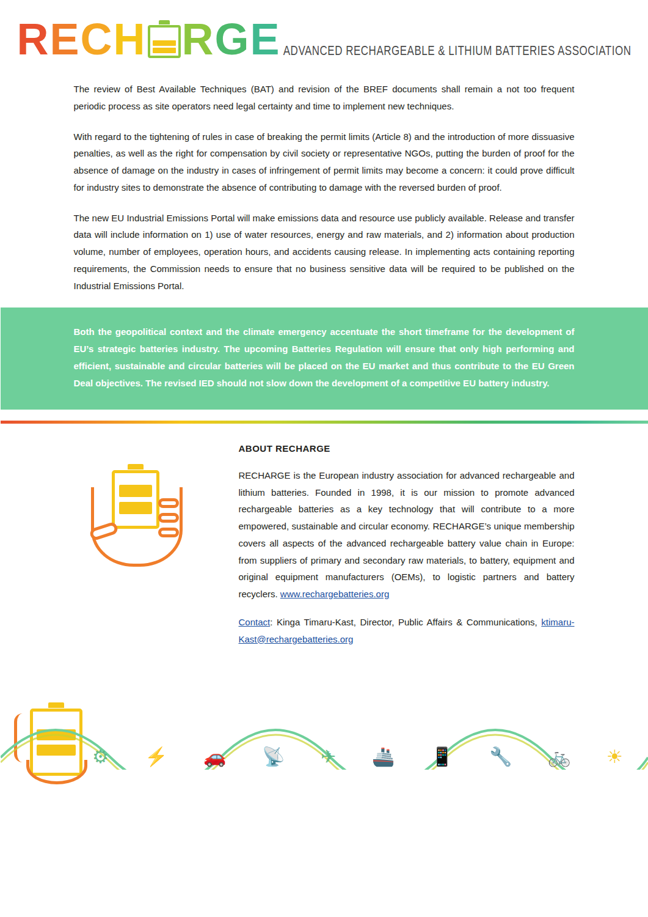RECH RGE
ADVANCED RECHARGEABLE & LITHIUM BATTERIES ASSOCIATION
The review of Best Available Techniques (BAT) and revision of the BREF documents shall remain a not too frequent periodic process as site operators need legal certainty and time to implement new techniques.
With regard to the tightening of rules in case of breaking the permit limits (Article 8) and the introduction of more dissuasive penalties, as well as the right for compensation by civil society or representative NGOs, putting the burden of proof for the absence of damage on the industry in cases of infringement of permit limits may become a concern: it could prove difficult for industry sites to demonstrate the absence of contributing to damage with the reversed burden of proof.
The new EU Industrial Emissions Portal will make emissions data and resource use publicly available. Release and transfer data will include information on 1) use of water resources, energy and raw materials, and 2) information about production volume, number of employees, operation hours, and accidents causing release. In implementing acts containing reporting requirements, the Commission needs to ensure that no business sensitive data will be required to be published on the Industrial Emissions Portal.
Both the geopolitical context and the climate emergency accentuate the short timeframe for the development of EU’s strategic batteries industry. The upcoming Batteries Regulation will ensure that only high performing and efficient, sustainable and circular batteries will be placed on the EU market and thus contribute to the EU Green Deal objectives. The revised IED should not slow down the development of a competitive EU battery industry.
About RECHARGE
RECHARGE is the European industry association for advanced rechargeable and lithium batteries. Founded in 1998, it is our mission to promote advanced rechargeable batteries as a key technology that will contribute to a more empowered, sustainable and circular economy. RECHARGE’s unique membership covers all aspects of the advanced rechargeable battery value chain in Europe: from suppliers of primary and secondary raw materials, to battery, equipment and original equipment manufacturers (OEMs), to logistic partners and battery recyclers. www.rechargebatteries.org
Contact: Kinga Timaru-Kast, Director, Public Affairs & Communications, ktimaru-Kast@rechargebatteries.org
⚙ ⚡ 🚗 📡 ✈ 🚢 📱 🔧 🚲 ☀